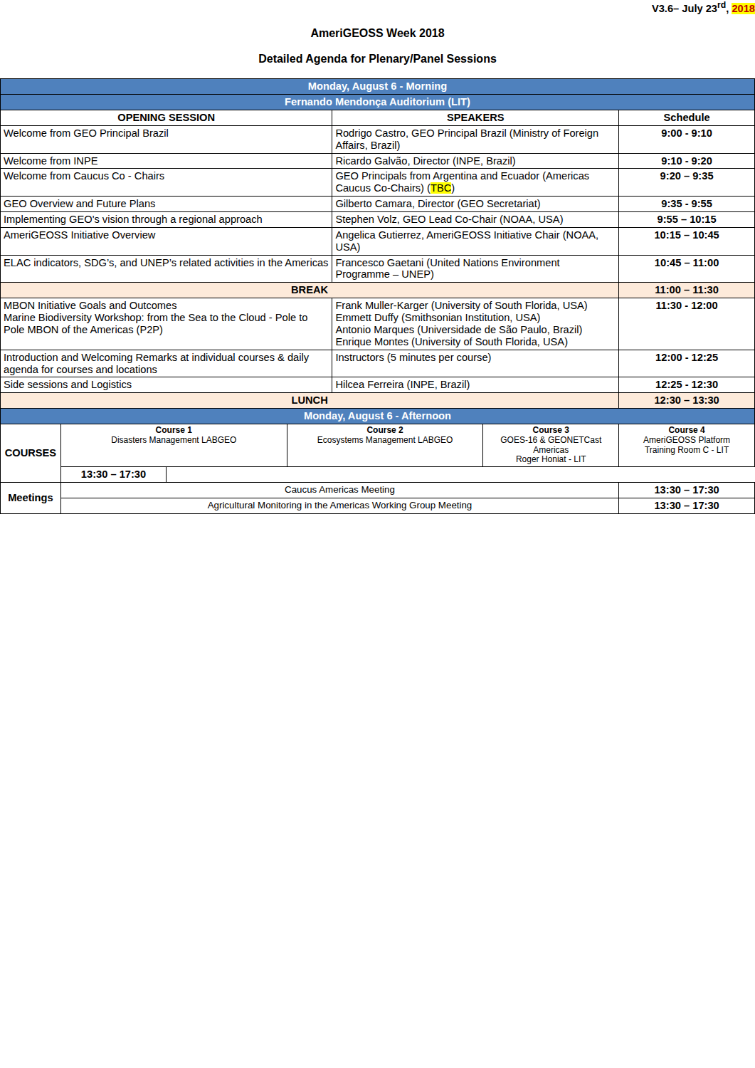V3.6– July 23rd, 2018
AmeriGEOSS Week 2018
Detailed Agenda for Plenary/Panel Sessions
| Monday, August 6 - Morning |
| Fernando Mendonça Auditorium (LIT) |
| OPENING SESSION | SPEAKERS | Schedule |
| Welcome from GEO Principal Brazil | Rodrigo Castro, GEO Principal Brazil (Ministry of Foreign Affairs, Brazil) | 9:00 - 9:10 |
| Welcome from INPE | Ricardo Galvão, Director (INPE, Brazil) | 9:10 - 9:20 |
| Welcome from Caucus Co - Chairs | GEO Principals from Argentina and Ecuador (Americas Caucus Co-Chairs) ( TBC ) | 9:20 – 9:35 |
| GEO Overview and Future Plans | Gilberto Camara, Director (GEO Secretariat) | 9:35 - 9:55 |
| Implementing GEO's vision through a regional approach | Stephen Volz, GEO Lead Co-Chair (NOAA, USA) | 9:55 – 10:15 |
| AmeriGEOSS Initiative Overview | Angelica Gutierrez, AmeriGEOSS Initiative Chair (NOAA, USA) | 10:15 – 10:45 |
| ELAC indicators, SDG’s, and UNEP’s related activities in the Americas | Francesco Gaetani (United Nations Environment Programme – UNEP) | 10:45 – 11:00 |
| BREAK | 11:00 – 11:30 |
| MBON Initiative Goals and Outcomes Marine Biodiversity Workshop: from the Sea to the Cloud - Pole to Pole MBON of the Americas (P2P) | Frank Muller-Karger (University of South Florida, USA) Emmett Duffy (Smithsonian Institution, USA) Antonio Marques (Universidade de São Paulo, Brazil) Enrique Montes (University of South Florida, USA) | 11:30 - 12:00 |
| Introduction and Welcoming Remarks at individual courses & daily agenda for courses and locations | Instructors (5 minutes per course) | 12:00 - 12:25 |
| Side sessions and Logistics | Hilcea Ferreira (INPE, Brazil) | 12:25 - 12:30 |
| LUNCH | 12:30 – 13:30 |
| Monday, August 6 - Afternoon |
| COURSES | Course 1 Disasters Management LABGEO | Course 2 Ecosystems Management LABGEO | Course 3 GOES-16 & GEONETCast Americas Roger Honiat - LIT | Course 4 AmeriGEOSS Platform Training Room C - LIT |
| 13:30 – 17:30 | |
| Meetings | Caucus Americas Meeting | 13:30 – 17:30 |
| Agricultural Monitoring in the Americas Working Group Meeting | 13:30 – 17:30 |